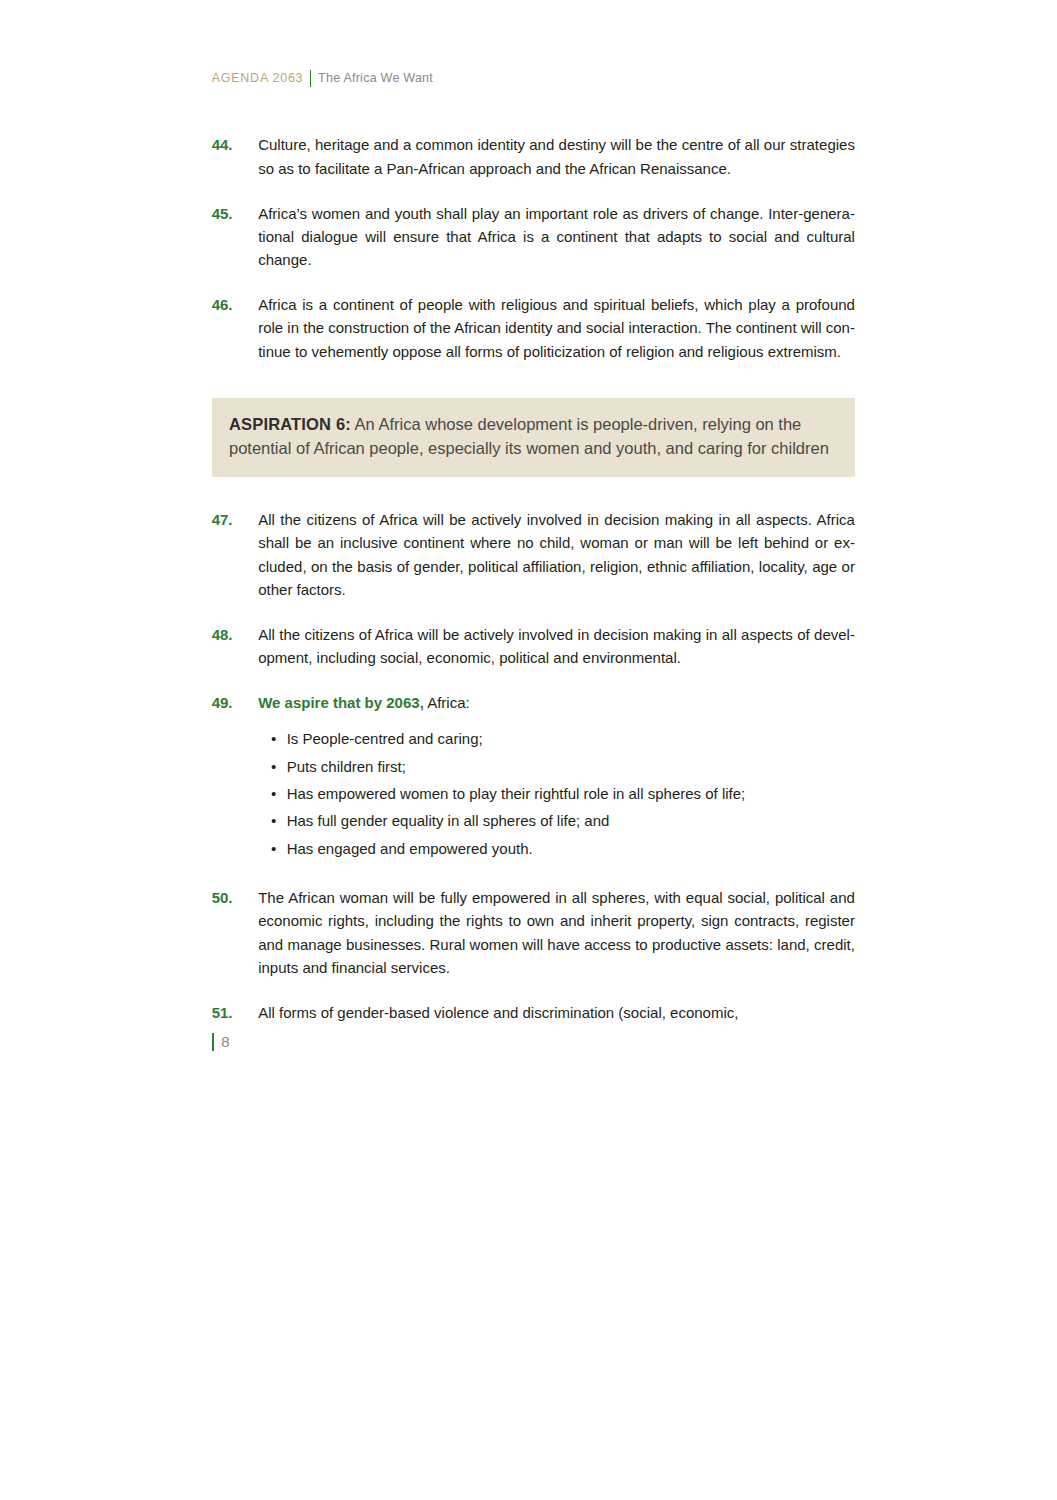Agenda 2063 The Africa We Want
44. Culture, heritage and a common identity and destiny will be the centre of all our strategies so as to facilitate a Pan-African approach and the African Renaissance.
45. Africa’s women and youth shall play an important role as drivers of change. Inter-generational dialogue will ensure that Africa is a continent that adapts to social and cultural change.
46. Africa is a continent of people with religious and spiritual beliefs, which play a profound role in the construction of the African identity and social interaction. The continent will continue to vehemently oppose all forms of politicization of religion and religious extremism.
ASPIRATION 6: An Africa whose development is people-driven, relying on the potential of African people, especially its women and youth, and caring for children
47. All the citizens of Africa will be actively involved in decision making in all aspects. Africa shall be an inclusive continent where no child, woman or man will be left behind or excluded, on the basis of gender, political affiliation, religion, ethnic affiliation, locality, age or other factors.
48. All the citizens of Africa will be actively involved in decision making in all aspects of development, including social, economic, political and environmental.
49. We aspire that by 2063, Africa:
Is People-centred and caring;
Puts children first;
Has empowered women to play their rightful role in all spheres of life;
Has full gender equality in all spheres of life; and
Has engaged and empowered youth.
50. The African woman will be fully empowered in all spheres, with equal social, political and economic rights, including the rights to own and inherit property, sign contracts, register and manage businesses. Rural women will have access to productive assets: land, credit, inputs and financial services.
51. All forms of gender-based violence and discrimination (social, economic,
8